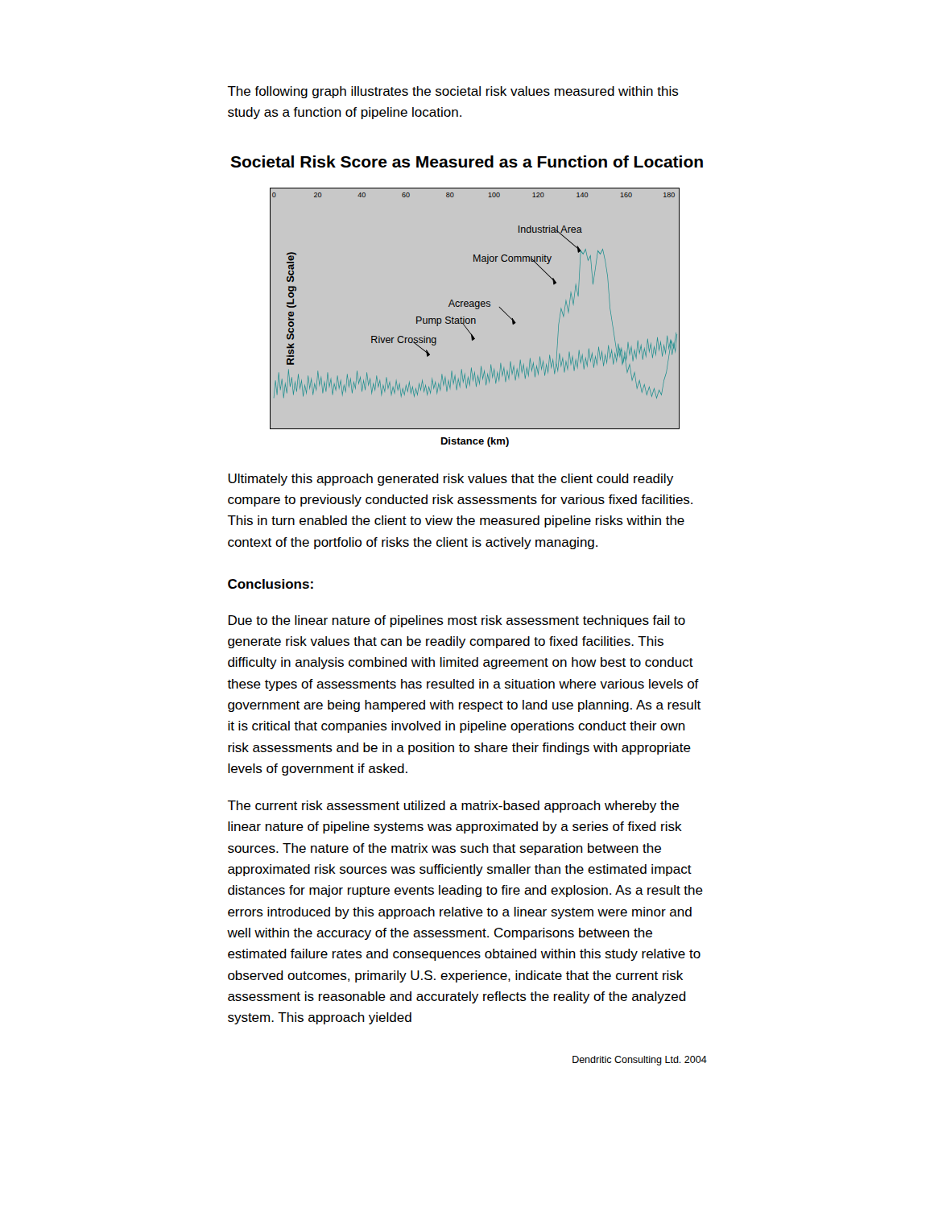The following graph illustrates the societal risk values measured within this study as a function of pipeline location.
Societal Risk Score as Measured as a Function of Location
Risk Score (Log Scale)
0 20 40 60 80 100 120 140 160 180
Industrial Area
Major Community
Acreages
Pump Station
River Crossing
Distance (km)
Ultimately this approach generated risk values that the client could readily compare to previously conducted risk assessments for various fixed facilities. This in turn enabled the client to view the measured pipeline risks within the context of the portfolio of risks the client is actively managing.
Conclusions:
Due to the linear nature of pipelines most risk assessment techniques fail to generate risk values that can be readily compared to fixed facilities. This difficulty in analysis combined with limited agreement on how best to conduct these types of assessments has resulted in a situation where various levels of government are being hampered with respect to land use planning. As a result it is critical that companies involved in pipeline operations conduct their own risk assessments and be in a position to share their findings with appropriate levels of government if asked.
The current risk assessment utilized a matrix-based approach whereby the linear nature of pipeline systems was approximated by a series of fixed risk sources. The nature of the matrix was such that separation between the approximated risk sources was sufficiently smaller than the estimated impact distances for major rupture events leading to fire and explosion. As a result the errors introduced by this approach relative to a linear system were minor and well within the accuracy of the assessment. Comparisons between the estimated failure rates and consequences obtained within this study relative to observed outcomes, primarily U.S. experience, indicate that the current risk assessment is reasonable and accurately reflects the reality of the analyzed system. This approach yielded
Dendritic Consulting Ltd. 2004